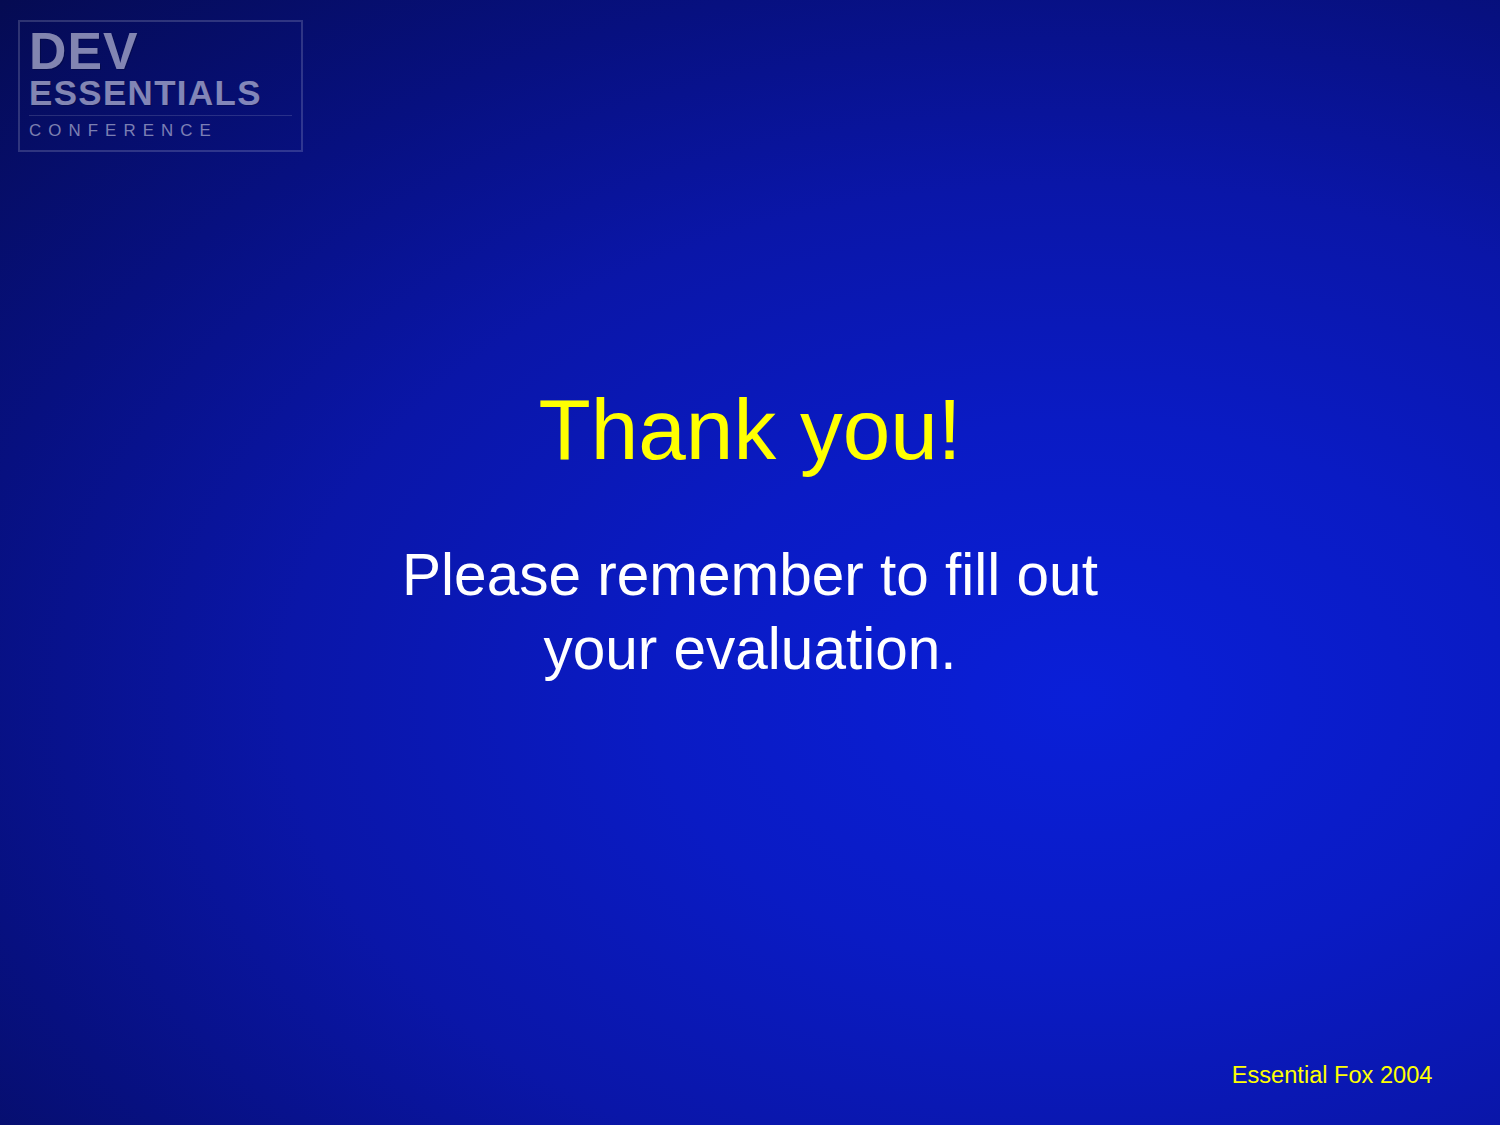DEV
ESSENTIALS
CONFERENCE
Thank you!
Please remember to fill out
your evaluation.
Essential Fox 2004